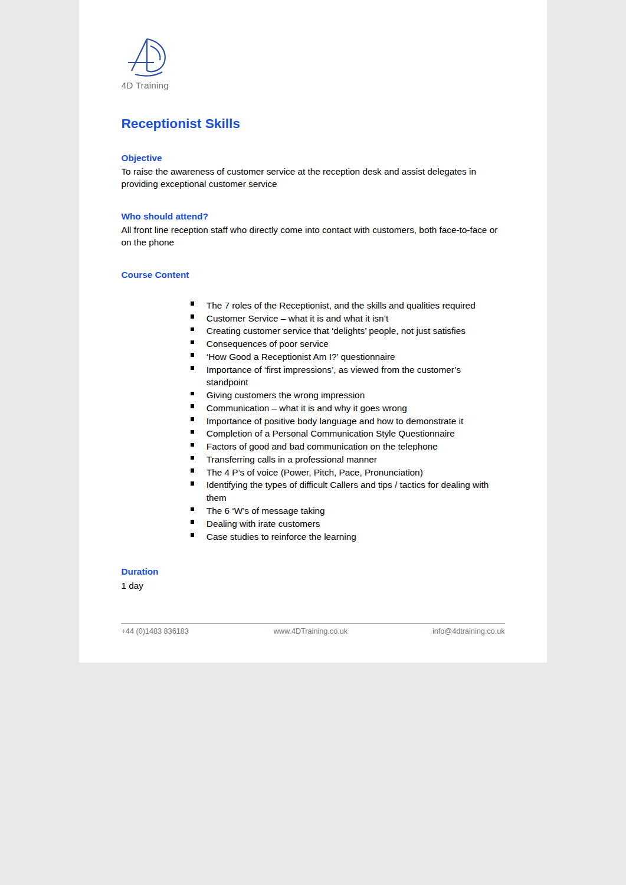4D Training
Receptionist Skills
Objective
To raise the awareness of customer service at the reception desk and assist delegates in providing exceptional customer service
Who should attend?
All front line reception staff who directly come into contact with customers, both face-to-face or on the phone
Course Content
The 7 roles of the Receptionist, and the skills and qualities required
Customer Service – what it is and what it isn’t
Creating customer service that ‘delights’ people, not just satisfies
Consequences of poor service
‘How Good a Receptionist Am I?’ questionnaire
Importance of ‘first impressions’, as viewed from the customer’s standpoint
Giving customers the wrong impression
Communication – what it is and why it goes wrong
Importance of positive body language and how to demonstrate it
Completion of a Personal Communication Style Questionnaire
Factors of good and bad communication on the telephone
Transferring calls in a professional manner
The 4 P’s of voice (Power, Pitch, Pace, Pronunciation)
Identifying the types of difficult Callers and tips / tactics for dealing with them
The 6 ‘W’s of message taking
Dealing with irate customers
Case studies to reinforce the learning
Duration
1 day
+44 (0)1483 836183 www.4DTraining.co.uk info@4dtraining.co.uk